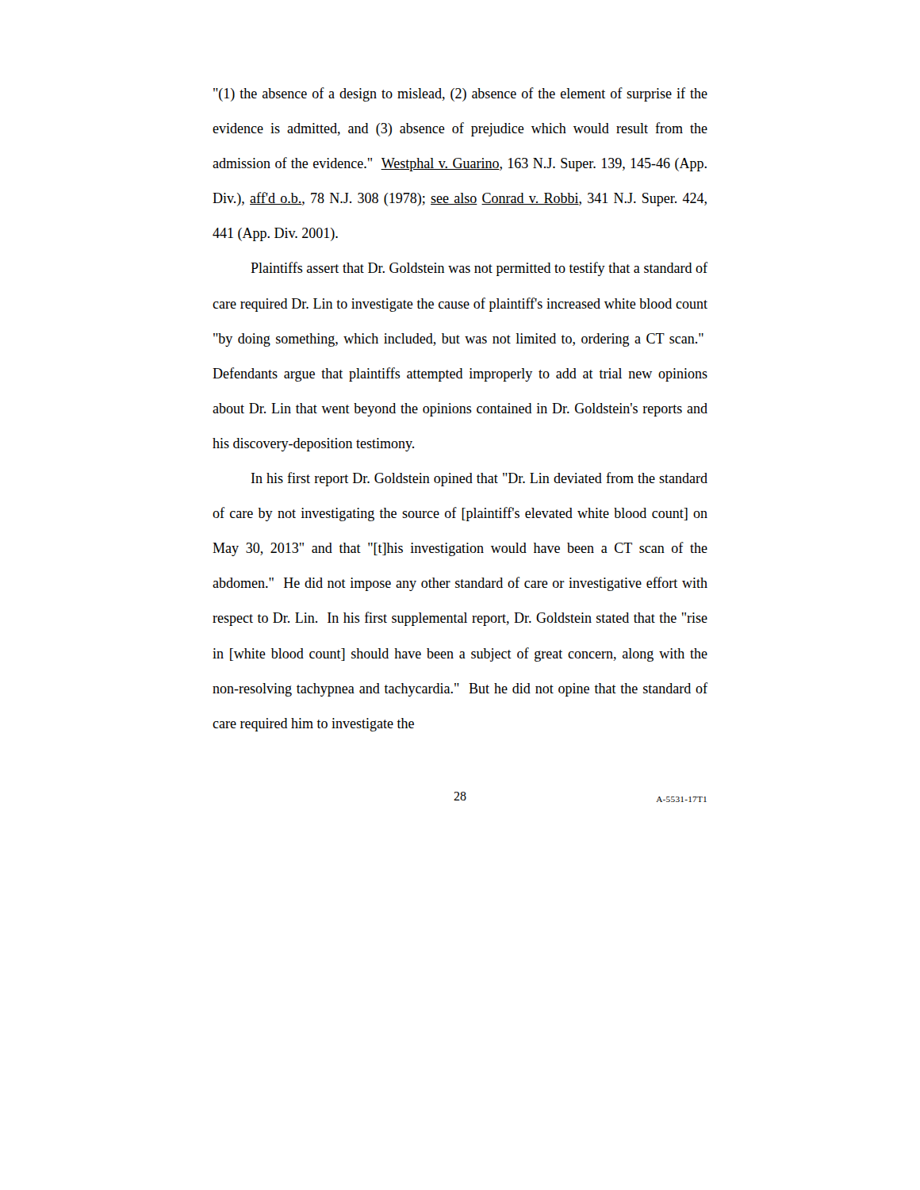"(1) the absence of a design to mislead, (2) absence of the element of surprise if the evidence is admitted, and (3) absence of prejudice which would result from the admission of the evidence." Westphal v. Guarino, 163 N.J. Super. 139, 145-46 (App. Div.), aff'd o.b., 78 N.J. 308 (1978); see also Conrad v. Robbi, 341 N.J. Super. 424, 441 (App. Div. 2001).
Plaintiffs assert that Dr. Goldstein was not permitted to testify that a standard of care required Dr. Lin to investigate the cause of plaintiff's increased white blood count "by doing something, which included, but was not limited to, ordering a CT scan." Defendants argue that plaintiffs attempted improperly to add at trial new opinions about Dr. Lin that went beyond the opinions contained in Dr. Goldstein's reports and his discovery-deposition testimony.
In his first report Dr. Goldstein opined that "Dr. Lin deviated from the standard of care by not investigating the source of [plaintiff's elevated white blood count] on May 30, 2013" and that "[t]his investigation would have been a CT scan of the abdomen." He did not impose any other standard of care or investigative effort with respect to Dr. Lin. In his first supplemental report, Dr. Goldstein stated that the "rise in [white blood count] should have been a subject of great concern, along with the non-resolving tachypnea and tachycardia." But he did not opine that the standard of care required him to investigate the
28 A-5531-17T1